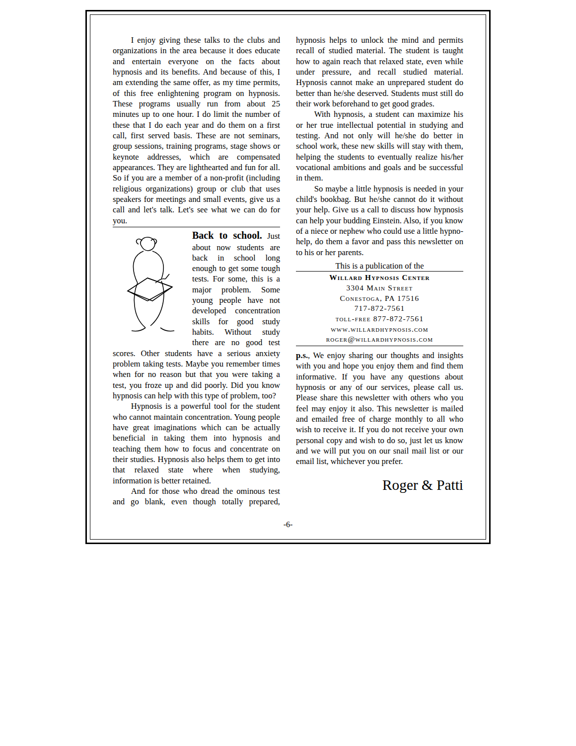I enjoy giving these talks to the clubs and organizations in the area because it does educate and entertain everyone on the facts about hypnosis and its benefits. And because of this, I am extending the same offer, as my time permits, of this free enlightening program on hypnosis. These programs usually run from about 25 minutes up to one hour. I do limit the number of these that I do each year and do them on a first call, first served basis. These are not seminars, group sessions, training programs, stage shows or keynote addresses, which are compensated appearances. They are lighthearted and fun for all. So if you are a member of a non-profit (including religious organizations) group or club that uses speakers for meetings and small events, give us a call and let's talk. Let's see what we can do for you.
Back to school. Just about now students are back in school long enough to get some tough tests. For some, this is a major problem. Some young people have not developed concentration skills for good study habits. Without study there are no good test scores. Other students have a serious anxiety problem taking tests. Maybe you remember times when for no reason but that you were taking a test, you froze up and did poorly. Did you know hypnosis can help with this type of problem, too?
Hypnosis is a powerful tool for the student who cannot maintain concentration. Young people have great imaginations which can be actually beneficial in taking them into hypnosis and teaching them how to focus and concentrate on their studies. Hypnosis also helps them to get into that relaxed state where when studying, information is better retained.
And for those who dread the ominous test and go blank, even though totally prepared, hypnosis helps to unlock the mind and permits recall of studied material. The student is taught how to again reach that relaxed state, even while under pressure, and recall studied material. Hypnosis cannot make an unprepared student do better than he/she deserved. Students must still do their work beforehand to get good grades.
With hypnosis, a student can maximize his or her true intellectual potential in studying and testing. And not only will he/she do better in school work, these new skills will stay with them, helping the students to eventually realize his/her vocational ambitions and goals and be successful in them.
So maybe a little hypnosis is needed in your child's bookbag. But he/she cannot do it without your help. Give us a call to discuss how hypnosis can help your budding Einstein. Also, if you know of a niece or nephew who could use a little hypno-help, do them a favor and pass this newsletter on to his or her parents.
This is a publication of the
Willard Hypnosis Center
3304 Main Street
Conestoga, PA 17516
717-872-7561
toll-free 877-872-7561
www.willardhypnosis.com
roger@willardhypnosis.com
p.s., We enjoy sharing our thoughts and insights with you and hope you enjoy them and find them informative. If you have any questions about hypnosis or any of our services, please call us. Please share this newsletter with others who you feel may enjoy it also. This newsletter is mailed and emailed free of charge monthly to all who wish to receive it. If you do not receive your own personal copy and wish to do so, just let us know and we will put you on our snail mail list or our email list, whichever you prefer.
Roger & Patti
-6-